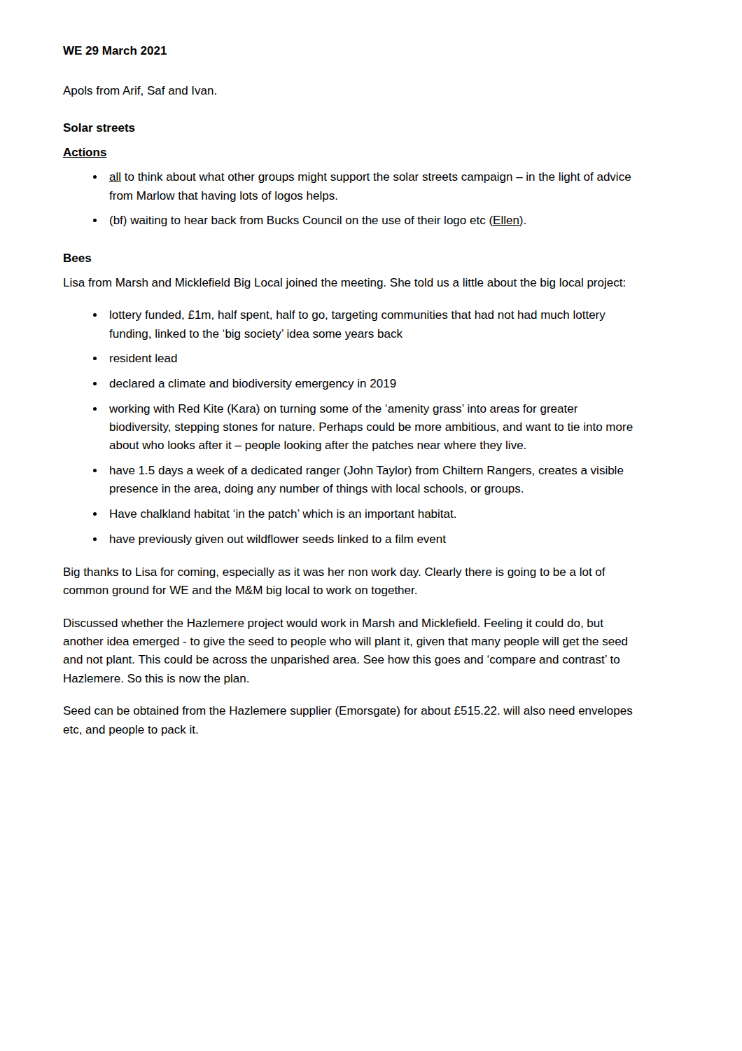WE 29 March 2021
Apols from Arif, Saf and Ivan.
Solar streets
Actions
all to think about what other groups might support the solar streets campaign – in the light of advice from Marlow that having lots of logos helps.
(bf) waiting to hear back from Bucks Council on the use of their logo etc (Ellen).
Bees
Lisa from Marsh and Micklefield Big Local joined the meeting. She told us a little about the big local project:
lottery funded, £1m, half spent, half to go, targeting communities that had not had much lottery funding, linked to the ‘big society’ idea some years back
resident lead
declared a climate and biodiversity emergency in 2019
working with Red Kite (Kara) on turning some of the ‘amenity grass’ into areas for greater biodiversity, stepping stones for nature. Perhaps could be more ambitious, and want to tie into more about who looks after it – people looking after the patches near where they live.
have 1.5 days a week of a dedicated ranger (John Taylor) from Chiltern Rangers, creates a visible presence in the area, doing any number of things with local schools, or groups.
Have chalkland habitat ‘in the patch’ which is an important habitat.
have previously given out wildflower seeds linked to a film event
Big thanks to Lisa for coming, especially as it was her non work day. Clearly there is going to be a lot of common ground for WE and the M&M big local to work on together.
Discussed whether the Hazlemere project would work in Marsh and Micklefield. Feeling it could do, but another idea emerged - to give the seed to people who will plant it, given that many people will get the seed and not plant. This could be across the unparished area. See how this goes and ‘compare and contrast’ to Hazlemere. So this is now the plan.
Seed can be obtained from the Hazlemere supplier (Emorsgate) for about £515.22. will also need envelopes etc, and people to pack it.